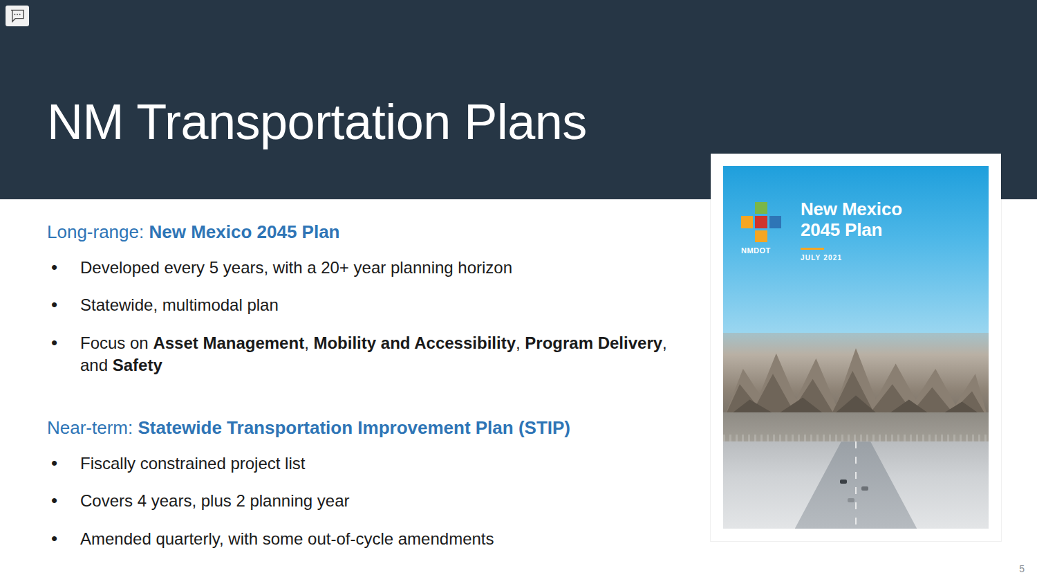NM Transportation Plans
Long-range: New Mexico 2045 Plan
Developed every 5 years, with a 20+ year planning horizon
Statewide, multimodal plan
Focus on Asset Management, Mobility and Accessibility, Program Delivery, and Safety
Near-term: Statewide Transportation Improvement Plan (STIP)
Fiscally constrained project list
Covers 4 years, plus 2 planning year
Amended quarterly, with some out-of-cycle amendments
NMDOT
New Mexico
2045 Plan
JULY 2021
5